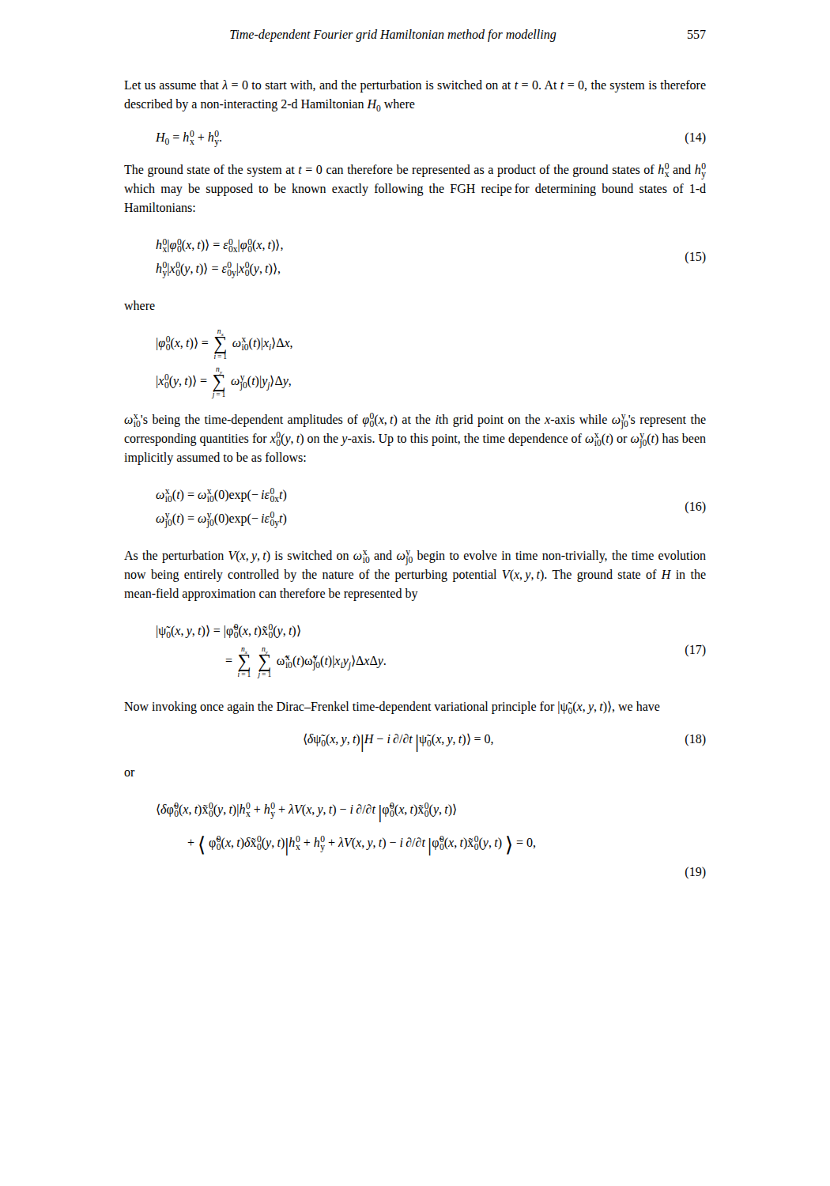Time-dependent Fourier grid Hamiltonian method for modelling 557
Let us assume that λ = 0 to start with, and the perturbation is switched on at t = 0. At t = 0, the system is therefore described by a non-interacting 2-d Hamiltonian H0 where
H0 = h0x + h0y.
(14)
The ground state of the system at t = 0 can therefore be represented as a product of the ground states of h0x and h0y which may be supposed to be known exactly following the FGH recipe for determining bound states of 1-d Hamiltonians:
h0x|φ00(x, t)⟩ = ε00x|φ00(x, t)⟩,
h0y|x00(y, t)⟩ = ε00y|x00(y, t)⟩,
(15)
where
|φ00(x, t)⟩ = nx∑i = 1 ωxi0(t)|xi⟩Δx,
|x00(y, t)⟩ = ny∑j = 1 ωyj0(t)|yj⟩Δy,
ωxi0's being the time-dependent amplitudes of φ00(x, t) at the ith grid point on the x-axis while ωyj0's represent the corresponding quantities for x00(y, t) on the y-axis. Up to this point, the time dependence of ωxi0(t) or ωyj0(t) has been implicitly assumed to be as follows:
ωxi0(t) = ωxi0(0)exp(− iε00x t)
ωyj0(t) = ωyj0(0)exp(− iε00y t)
(16)
As the perturbation V(x, y, t) is switched on ωxi0 and ωyj0 begin to evolve in time non-trivially, the time evolution now being entirely controlled by the nature of the perturbing potential V(x, y, t). The ground state of H in the mean-field approximation can therefore be represented by
|ψ̃0(x, y, t)⟩ = |φ̃00(x, t)x̃00(y, t)⟩
= nx∑i = 1 ny∑j = 1 ω̃xi0(t)ω̃yj0(t)|xiyj⟩ΔxΔy.
(17)
Now invoking once again the Dirac–Frenkel time-dependent variational principle for |ψ̃0(x, y, t)⟩, we have
⟨δψ̃0(x, y, t)|H − i ∂/∂t |ψ̃0(x, y, t)⟩ = 0,
(18)
or
⟨δφ̃00(x, t)x̃00(y, t)|h0x + h0y + λV(x, y, t) − i ∂/∂t |φ̃00(x, t)x̃00(y, t)⟩
+ ⟨ φ̃00(x, t)δx̃00(y, t)|h0x + h0y + λV(x, y, t) − i ∂/∂t |φ̃00(x, t)x̃00(y, t) ⟩ = 0,
(19)